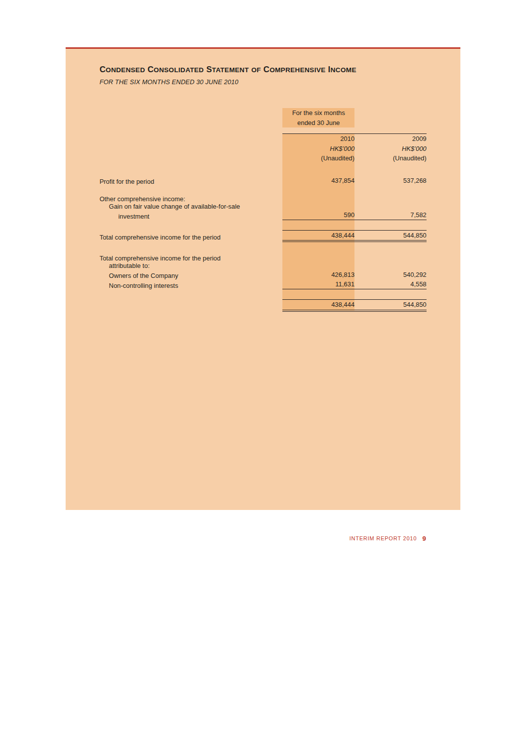CONDENSED CONSOLIDATED STATEMENT OF COMPREHENSIVE INCOME
FOR THE SIX MONTHS ENDED 30 JUNE 2010
| | | For the six months | |
| | | ended 30 June | |
| | | 2010 | 2009 |
| | | HK$’000 | HK$’000 |
| | | (Unaudited) | (Unaudited) |
| Profit for the period | | 437,854 | 537,268 |
| Other comprehensive income: | | | |
| Gain on fair value change of available-for-sale | | | |
| investment | | 590 | 7,582 |
| Total comprehensive income for the period | | 438,444 | 544,850 |
| Total comprehensive income for the period | | | |
| attributable to: | | | |
| Owners of the Company | | 426,813 | 540,292 |
| Non-controlling interests | | 11,631 | 4,558 |
| | | 438,444 | 544,850 |
INTERIM REPORT 2010 9